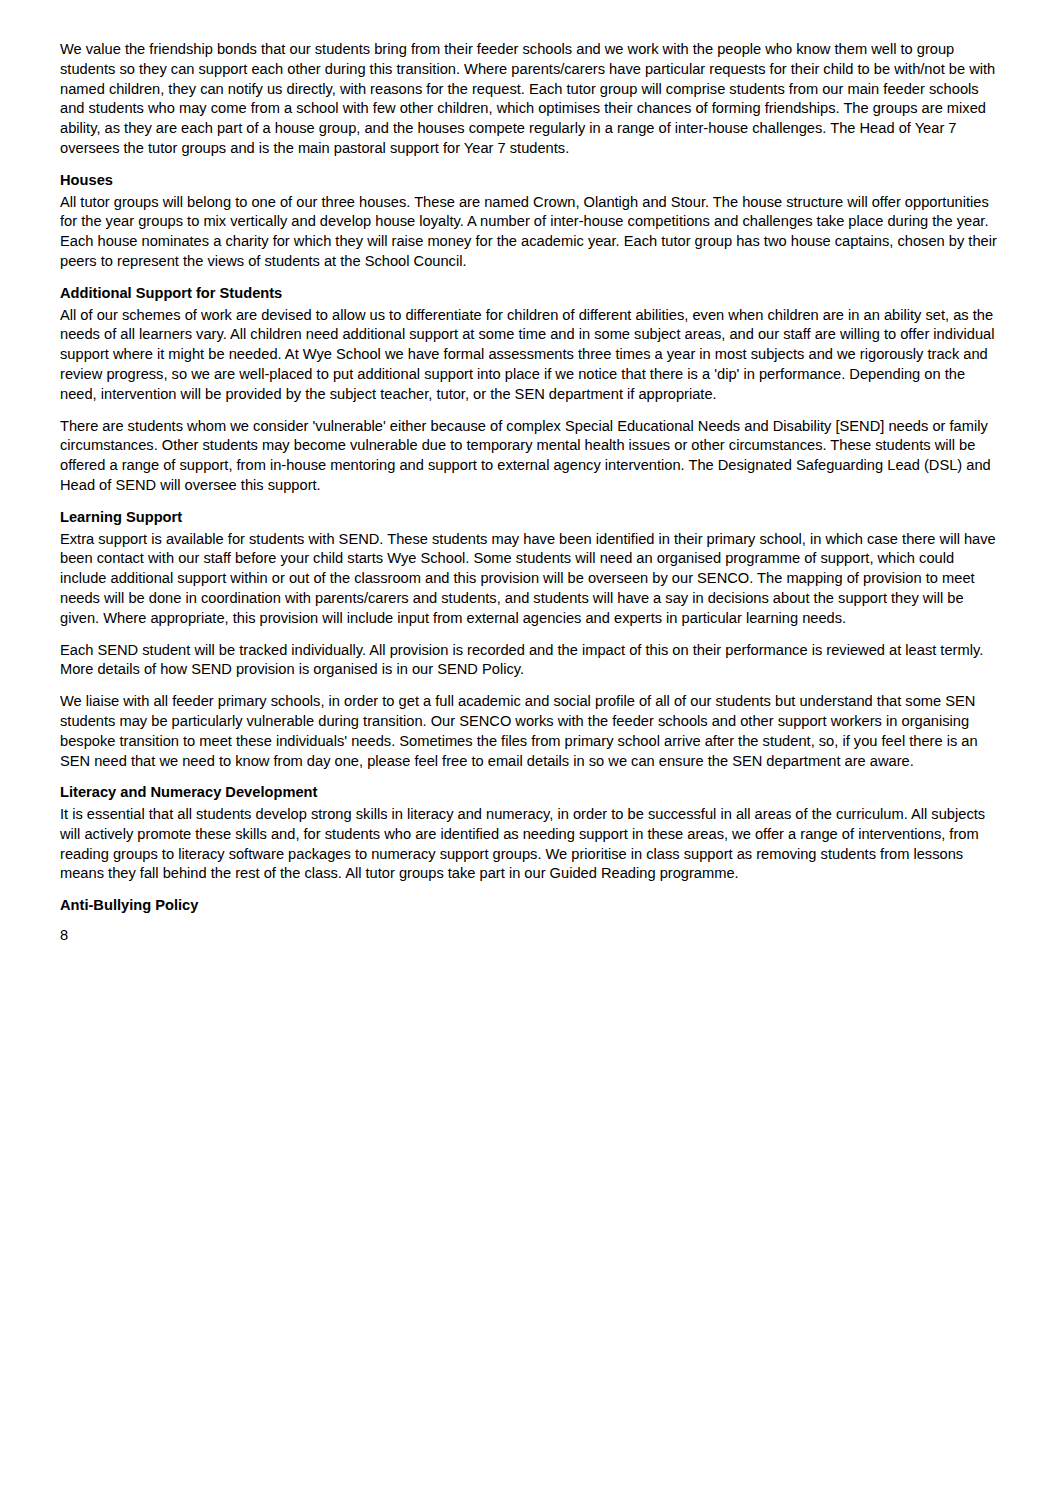We value the friendship bonds that our students bring from their feeder schools and we work with the people who know them well to group students so they can support each other during this transition. Where parents/carers have particular requests for their child to be with/not be with named children, they can notify us directly, with reasons for the request. Each tutor group will comprise students from our main feeder schools and students who may come from a school with few other children, which optimises their chances of forming friendships. The groups are mixed ability, as they are each part of a house group, and the houses compete regularly in a range of inter-house challenges. The Head of Year 7 oversees the tutor groups and is the main pastoral support for Year 7 students.
Houses
All tutor groups will belong to one of our three houses. These are named Crown, Olantigh and Stour. The house structure will offer opportunities for the year groups to mix vertically and develop house loyalty. A number of inter-house competitions and challenges take place during the year. Each house nominates a charity for which they will raise money for the academic year. Each tutor group has two house captains, chosen by their peers to represent the views of students at the School Council.
Additional Support for Students
All of our schemes of work are devised to allow us to differentiate for children of different abilities, even when children are in an ability set, as the needs of all learners vary. All children need additional support at some time and in some subject areas, and our staff are willing to offer individual support where it might be needed. At Wye School we have formal assessments three times a year in most subjects and we rigorously track and review progress, so we are well-placed to put additional support into place if we notice that there is a 'dip' in performance. Depending on the need, intervention will be provided by the subject teacher, tutor, or the SEN department if appropriate.
There are students whom we consider 'vulnerable' either because of complex Special Educational Needs and Disability [SEND] needs or family circumstances. Other students may become vulnerable due to temporary mental health issues or other circumstances. These students will be offered a range of support, from in-house mentoring and support to external agency intervention. The Designated Safeguarding Lead (DSL) and Head of SEND will oversee this support.
Learning Support
Extra support is available for students with SEND. These students may have been identified in their primary school, in which case there will have been contact with our staff before your child starts Wye School. Some students will need an organised programme of support, which could include additional support within or out of the classroom and this provision will be overseen by our SENCO. The mapping of provision to meet needs will be done in coordination with parents/carers and students, and students will have a say in decisions about the support they will be given. Where appropriate, this provision will include input from external agencies and experts in particular learning needs.
Each SEND student will be tracked individually. All provision is recorded and the impact of this on their performance is reviewed at least termly. More details of how SEND provision is organised is in our SEND Policy.
We liaise with all feeder primary schools, in order to get a full academic and social profile of all of our students but understand that some SEN students may be particularly vulnerable during transition. Our SENCO works with the feeder schools and other support workers in organising bespoke transition to meet these individuals' needs. Sometimes the files from primary school arrive after the student, so, if you feel there is an SEN need that we need to know from day one, please feel free to email details in so we can ensure the SEN department are aware.
Literacy and Numeracy Development
It is essential that all students develop strong skills in literacy and numeracy, in order to be successful in all areas of the curriculum. All subjects will actively promote these skills and, for students who are identified as needing support in these areas, we offer a range of interventions, from reading groups to literacy software packages to numeracy support groups. We prioritise in class support as removing students from lessons means they fall behind the rest of the class. All tutor groups take part in our Guided Reading programme.
Anti-Bullying Policy
8